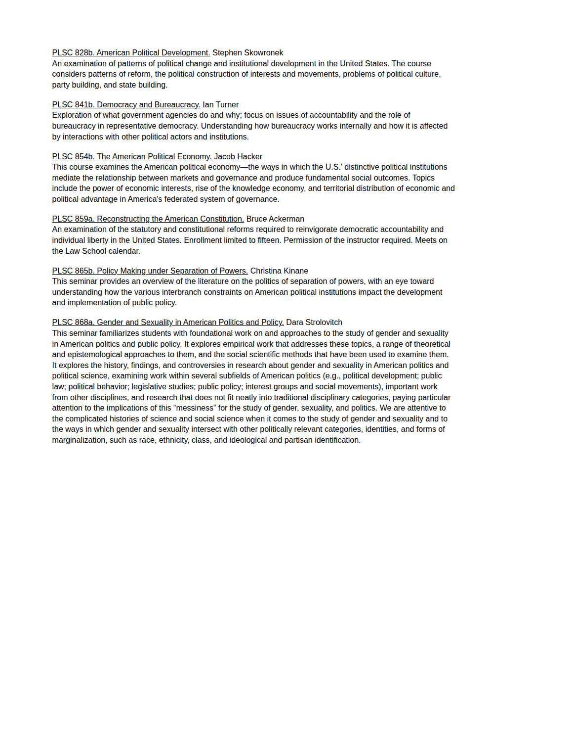PLSC 828b. American Political Development. Stephen Skowronek
An examination of patterns of political change and institutional development in the United States. The course considers patterns of reform, the political construction of interests and movements, problems of political culture, party building, and state building.
PLSC 841b. Democracy and Bureaucracy. Ian Turner
Exploration of what government agencies do and why; focus on issues of accountability and the role of bureaucracy in representative democracy. Understanding how bureaucracy works internally and how it is affected by interactions with other political actors and institutions.
PLSC 854b. The American Political Economy. Jacob Hacker
This course examines the American political economy—the ways in which the U.S.' distinctive political institutions mediate the relationship between markets and governance and produce fundamental social outcomes. Topics include the power of economic interests, rise of the knowledge economy, and territorial distribution of economic and political advantage in America's federated system of governance.
PLSC 859a. Reconstructing the American Constitution. Bruce Ackerman
An examination of the statutory and constitutional reforms required to reinvigorate democratic accountability and individual liberty in the United States. Enrollment limited to fifteen. Permission of the instructor required. Meets on the Law School calendar.
PLSC 865b. Policy Making under Separation of Powers. Christina Kinane
This seminar provides an overview of the literature on the politics of separation of powers, with an eye toward understanding how the various interbranch constraints on American political institutions impact the development and implementation of public policy.
PLSC 868a. Gender and Sexuality in American Politics and Policy. Dara Strolovitch
This seminar familiarizes students with foundational work on and approaches to the study of gender and sexuality in American politics and public policy. It explores empirical work that addresses these topics, a range of theoretical and epistemological approaches to them, and the social scientific methods that have been used to examine them. It explores the history, findings, and controversies in research about gender and sexuality in American politics and political science, examining work within several subfields of American politics (e.g., political development; public law; political behavior; legislative studies; public policy; interest groups and social movements), important work from other disciplines, and research that does not fit neatly into traditional disciplinary categories, paying particular attention to the implications of this “messiness” for the study of gender, sexuality, and politics. We are attentive to the complicated histories of science and social science when it comes to the study of gender and sexuality and to the ways in which gender and sexuality intersect with other politically relevant categories, identities, and forms of marginalization, such as race, ethnicity, class, and ideological and partisan identification.